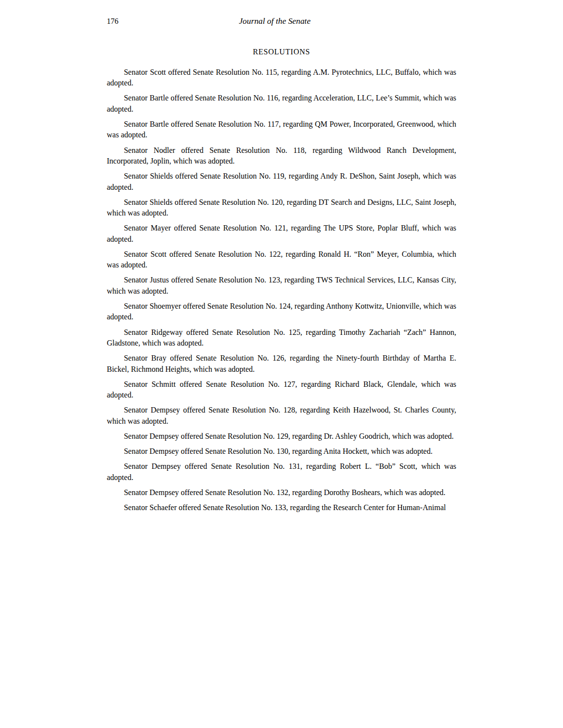176 Journal of the Senate
RESOLUTIONS
Senator Scott offered Senate Resolution No. 115, regarding A.M. Pyrotechnics, LLC, Buffalo, which was adopted.
Senator Bartle offered Senate Resolution No. 116, regarding Acceleration, LLC, Lee’s Summit, which was adopted.
Senator Bartle offered Senate Resolution No. 117, regarding QM Power, Incorporated, Greenwood, which was adopted.
Senator Nodler offered Senate Resolution No. 118, regarding Wildwood Ranch Development, Incorporated, Joplin, which was adopted.
Senator Shields offered Senate Resolution No. 119, regarding Andy R. DeShon, Saint Joseph, which was adopted.
Senator Shields offered Senate Resolution No. 120, regarding DT Search and Designs, LLC, Saint Joseph, which was adopted.
Senator Mayer offered Senate Resolution No. 121, regarding The UPS Store, Poplar Bluff, which was adopted.
Senator Scott offered Senate Resolution No. 122, regarding Ronald H. “Ron” Meyer, Columbia, which was adopted.
Senator Justus offered Senate Resolution No. 123, regarding TWS Technical Services, LLC, Kansas City, which was adopted.
Senator Shoemyer offered Senate Resolution No. 124, regarding Anthony Kottwitz, Unionville, which was adopted.
Senator Ridgeway offered Senate Resolution No. 125, regarding Timothy Zachariah “Zach” Hannon, Gladstone, which was adopted.
Senator Bray offered Senate Resolution No. 126, regarding the Ninety-fourth Birthday of Martha E. Bickel, Richmond Heights, which was adopted.
Senator Schmitt offered Senate Resolution No. 127, regarding Richard Black, Glendale, which was adopted.
Senator Dempsey offered Senate Resolution No. 128, regarding Keith Hazelwood, St. Charles County, which was adopted.
Senator Dempsey offered Senate Resolution No. 129, regarding Dr. Ashley Goodrich, which was adopted.
Senator Dempsey offered Senate Resolution No. 130, regarding Anita Hockett, which was adopted.
Senator Dempsey offered Senate Resolution No. 131, regarding Robert L. “Bob” Scott, which was adopted.
Senator Dempsey offered Senate Resolution No. 132, regarding Dorothy Boshears, which was adopted.
Senator Schaefer offered Senate Resolution No. 133, regarding the Research Center for Human-Animal